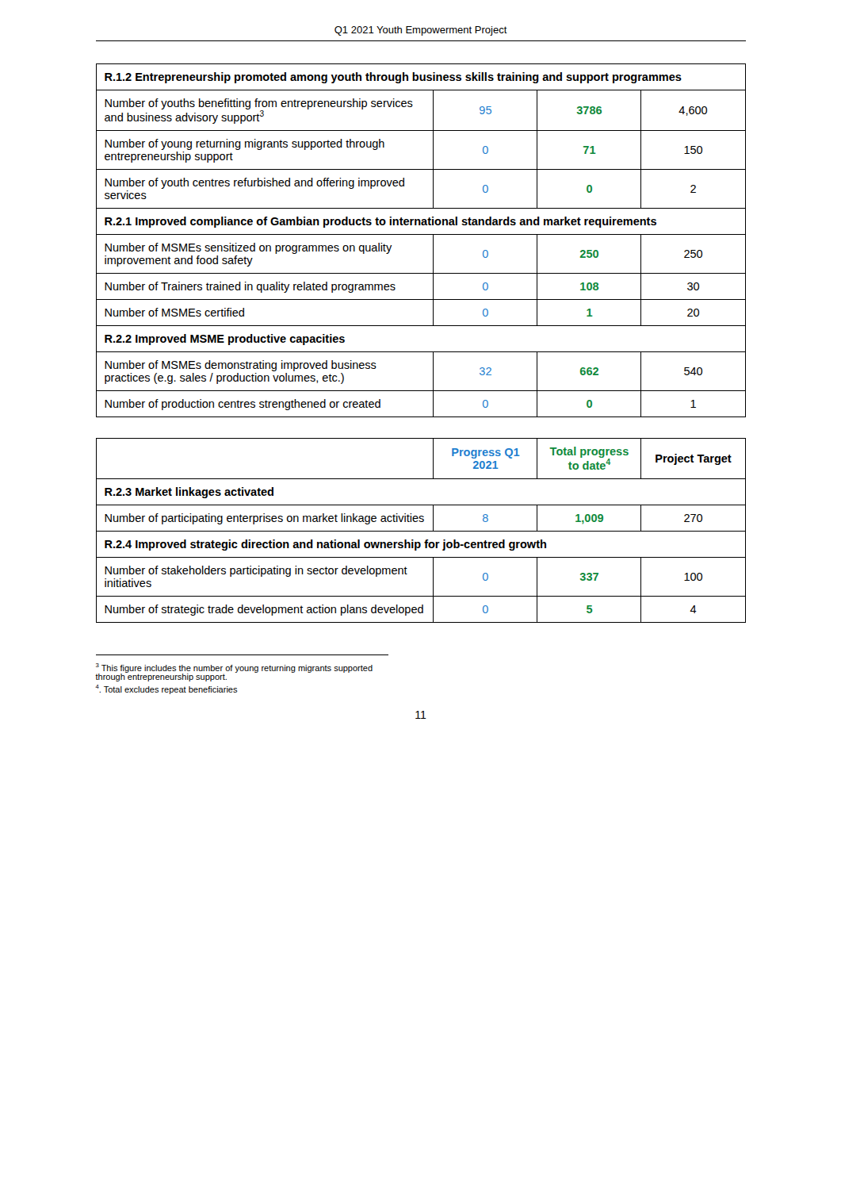Q1 2021 Youth Empowerment Project
| R.1.2 Entrepreneurship promoted among youth through business skills training and support programmes |
| Number of youths benefitting from entrepreneurship services and business advisory support 3 | 95 | 3786 | 4,600 |
| Number of young returning migrants supported through entrepreneurship support | 0 | 71 | 150 |
| Number of youth centres refurbished and offering improved services | 0 | 0 | 2 |
| R.2.1 Improved compliance of Gambian products to international standards and market requirements |
| Number of MSMEs sensitized on programmes on quality improvement and food safety | 0 | 250 | 250 |
| Number of Trainers trained in quality related programmes | 0 | 108 | 30 |
| Number of MSMEs certified | 0 | 1 | 20 |
| R.2.2 Improved MSME productive capacities |
| Number of MSMEs demonstrating improved business practices (e.g. sales / production volumes, etc.) | 32 | 662 | 540 |
| Number of production centres strengthened or created | 0 | 0 | 1 |
| | Progress Q1 2021 | Total progress to date 4 | Project Target |
| --- | --- | --- | --- |
| R.2.3 Market linkages activated |
| Number of participating enterprises on market linkage activities | 8 | 1,009 | 270 |
| R.2.4 Improved strategic direction and national ownership for job-centred growth |
| Number of stakeholders participating in sector development initiatives | 0 | 337 | 100 |
| Number of strategic trade development action plans developed | 0 | 5 | 4 |
3 This figure includes the number of young returning migrants supported through entrepreneurship support.
4. Total excludes repeat beneficiaries
11